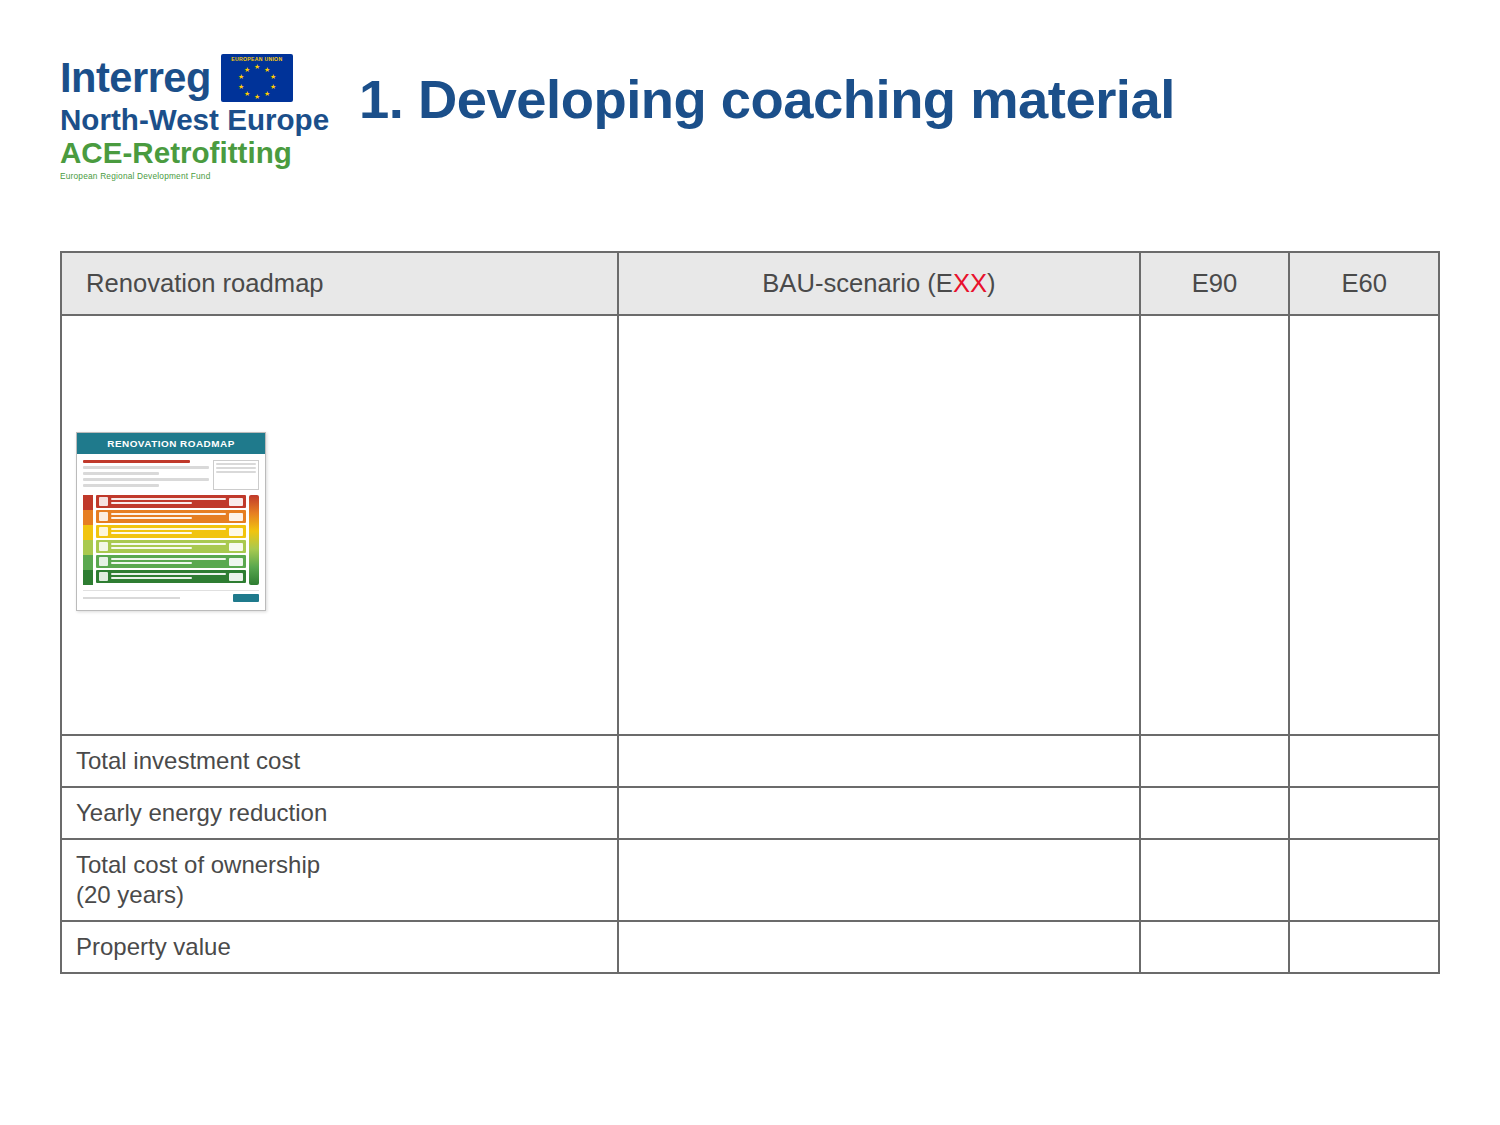Interreg EUROPEAN UNION ★ ★ ★ ★ ★ ★ ★ ★ ★ ★
North-West Europe
ACE-Retrofitting
European Regional Development Fund
1. Developing coaching material
| Renovation roadmap | BAU-scenario (E XX ) | E90 | E60 |
| --- | --- | --- | --- |
| RENOVATION ROADMAP | | | |
| Total investment cost | | | |
| Yearly energy reduction | | | |
| Total cost of ownership (20 years) | | | |
| Property value | | | |